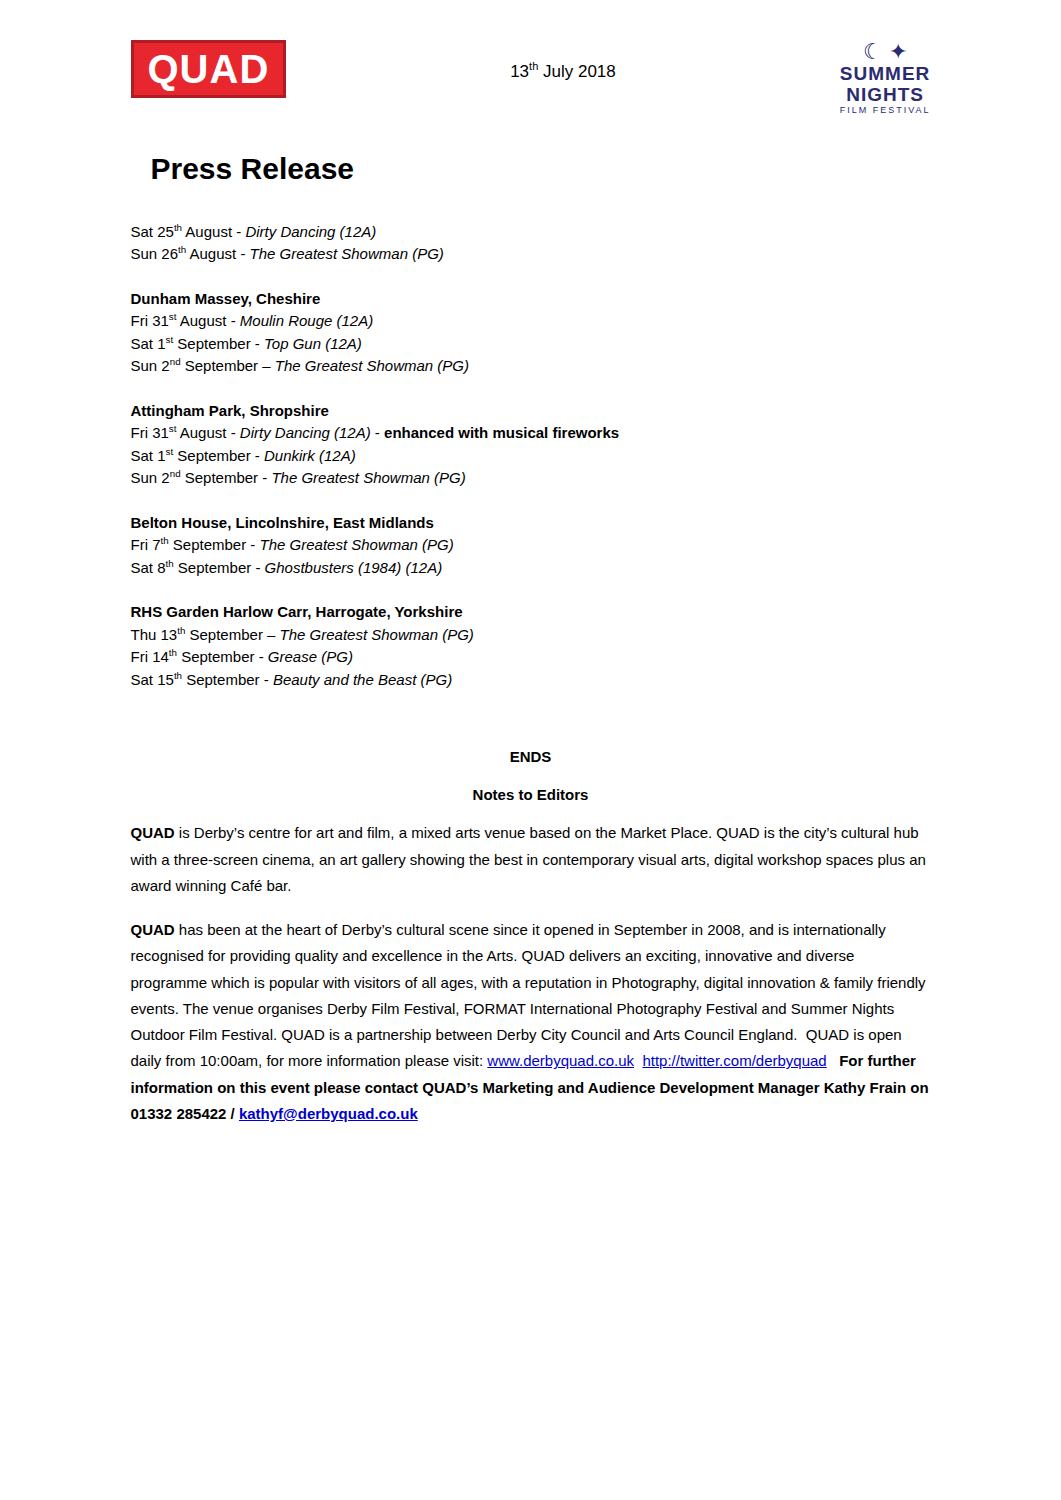QUAD
13th July 2018
☾ ✦
SUMMER
NIGHTS
FILM FESTIVAL
Press Release
Sat 25th August - Dirty Dancing (12A)
Sun 26th August - The Greatest Showman (PG)
Dunham Massey, Cheshire
Fri 31st August - Moulin Rouge (12A)
Sat 1st September - Top Gun (12A)
Sun 2nd September – The Greatest Showman (PG)
Attingham Park, Shropshire
Fri 31st August - Dirty Dancing (12A) - enhanced with musical fireworks
Sat 1st September - Dunkirk (12A)
Sun 2nd September - The Greatest Showman (PG)
Belton House, Lincolnshire, East Midlands
Fri 7th September - The Greatest Showman (PG)
Sat 8th September - Ghostbusters (1984) (12A)
RHS Garden Harlow Carr, Harrogate, Yorkshire
Thu 13th September – The Greatest Showman (PG)
Fri 14th September - Grease (PG)
Sat 15th September - Beauty and the Beast (PG)
ENDS
Notes to Editors
QUAD is Derby’s centre for art and film, a mixed arts venue based on the Market Place. QUAD is the city’s cultural hub with a three-screen cinema, an art gallery showing the best in contemporary visual arts, digital workshop spaces plus an award winning Café bar.
QUAD has been at the heart of Derby’s cultural scene since it opened in September in 2008, and is internationally recognised for providing quality and excellence in the Arts. QUAD delivers an exciting, innovative and diverse programme which is popular with visitors of all ages, with a reputation in Photography, digital innovation & family friendly events. The venue organises Derby Film Festival, FORMAT International Photography Festival and Summer Nights Outdoor Film Festival. QUAD is a partnership between Derby City Council and Arts Council England. QUAD is open daily from 10:00am, for more information please visit: www.derbyquad.co.uk http://twitter.com/derbyquad For further information on this event please contact QUAD’s Marketing and Audience Development Manager Kathy Frain on 01332 285422 / kathyf@derbyquad.co.uk